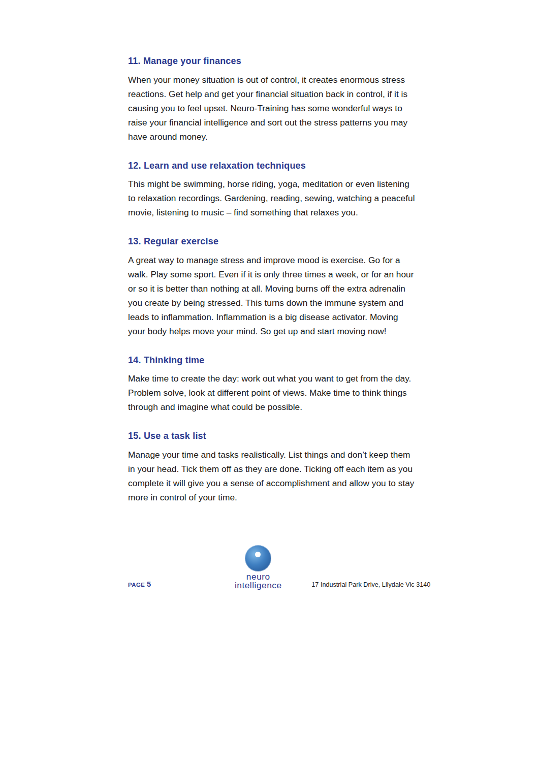11. Manage your finances
When your money situation is out of control, it creates enormous stress reactions. Get help and get your financial situation back in control, if it is causing you to feel upset. Neuro-Training has some wonderful ways to raise your financial intelligence and sort out the stress patterns you may have around money.
12. Learn and use relaxation techniques
This might be swimming, horse riding, yoga, meditation or even listening to relaxation recordings. Gardening, reading, sewing, watching a peaceful movie, listening to music – find something that relaxes you.
13. Regular exercise
A great way to manage stress and improve mood is exercise. Go for a walk. Play some sport. Even if it is only three times a week, or for an hour or so it is better than nothing at all. Moving burns off the extra adrenalin you create by being stressed. This turns down the immune system and leads to inflammation. Inflammation is a big disease activator. Moving your body helps move your mind. So get up and start moving now!
14. Thinking time
Make time to create the day: work out what you want to get from the day. Problem solve, look at different point of views. Make time to think things through and imagine what could be possible.
15. Use a task list
Manage your time and tasks realistically. List things and don’t keep them in your head. Tick them off as they are done. Ticking off each item as you complete it will give you a sense of accomplishment and allow you to stay more in control of your time.
PAGE 5
neuro intelligence
17 Industrial Park Drive, Lilydale Vic 3140